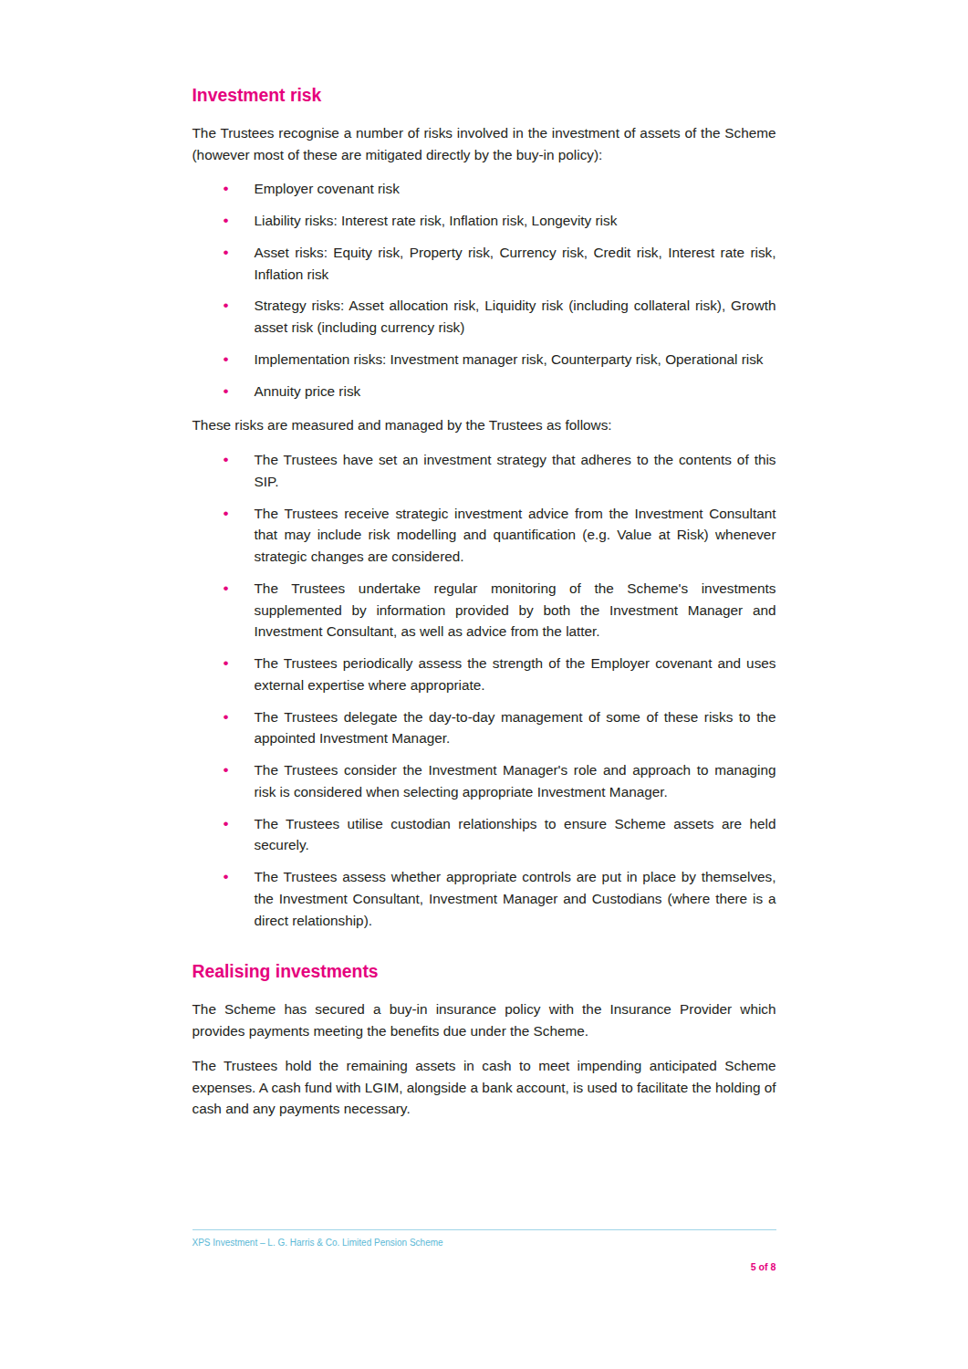Investment risk
The Trustees recognise a number of risks involved in the investment of assets of the Scheme (however most of these are mitigated directly by the buy-in policy):
Employer covenant risk
Liability risks: Interest rate risk, Inflation risk, Longevity risk
Asset risks: Equity risk, Property risk, Currency risk, Credit risk, Interest rate risk, Inflation risk
Strategy risks: Asset allocation risk, Liquidity risk (including collateral risk), Growth asset risk (including currency risk)
Implementation risks: Investment manager risk, Counterparty risk, Operational risk
Annuity price risk
These risks are measured and managed by the Trustees as follows:
The Trustees have set an investment strategy that adheres to the contents of this SIP.
The Trustees receive strategic investment advice from the Investment Consultant that may include risk modelling and quantification (e.g. Value at Risk) whenever strategic changes are considered.
The Trustees undertake regular monitoring of the Scheme's investments supplemented by information provided by both the Investment Manager and Investment Consultant, as well as advice from the latter.
The Trustees periodically assess the strength of the Employer covenant and uses external expertise where appropriate.
The Trustees delegate the day-to-day management of some of these risks to the appointed Investment Manager.
The Trustees consider the Investment Manager's role and approach to managing risk is considered when selecting appropriate Investment Manager.
The Trustees utilise custodian relationships to ensure Scheme assets are held securely.
The Trustees assess whether appropriate controls are put in place by themselves, the Investment Consultant, Investment Manager and Custodians (where there is a direct relationship).
Realising investments
The Scheme has secured a buy-in insurance policy with the Insurance Provider which provides payments meeting the benefits due under the Scheme.
The Trustees hold the remaining assets in cash to meet impending anticipated Scheme expenses. A cash fund with LGIM, alongside a bank account, is used to facilitate the holding of cash and any payments necessary.
XPS Investment – L. G. Harris & Co. Limited Pension Scheme
5 of 8